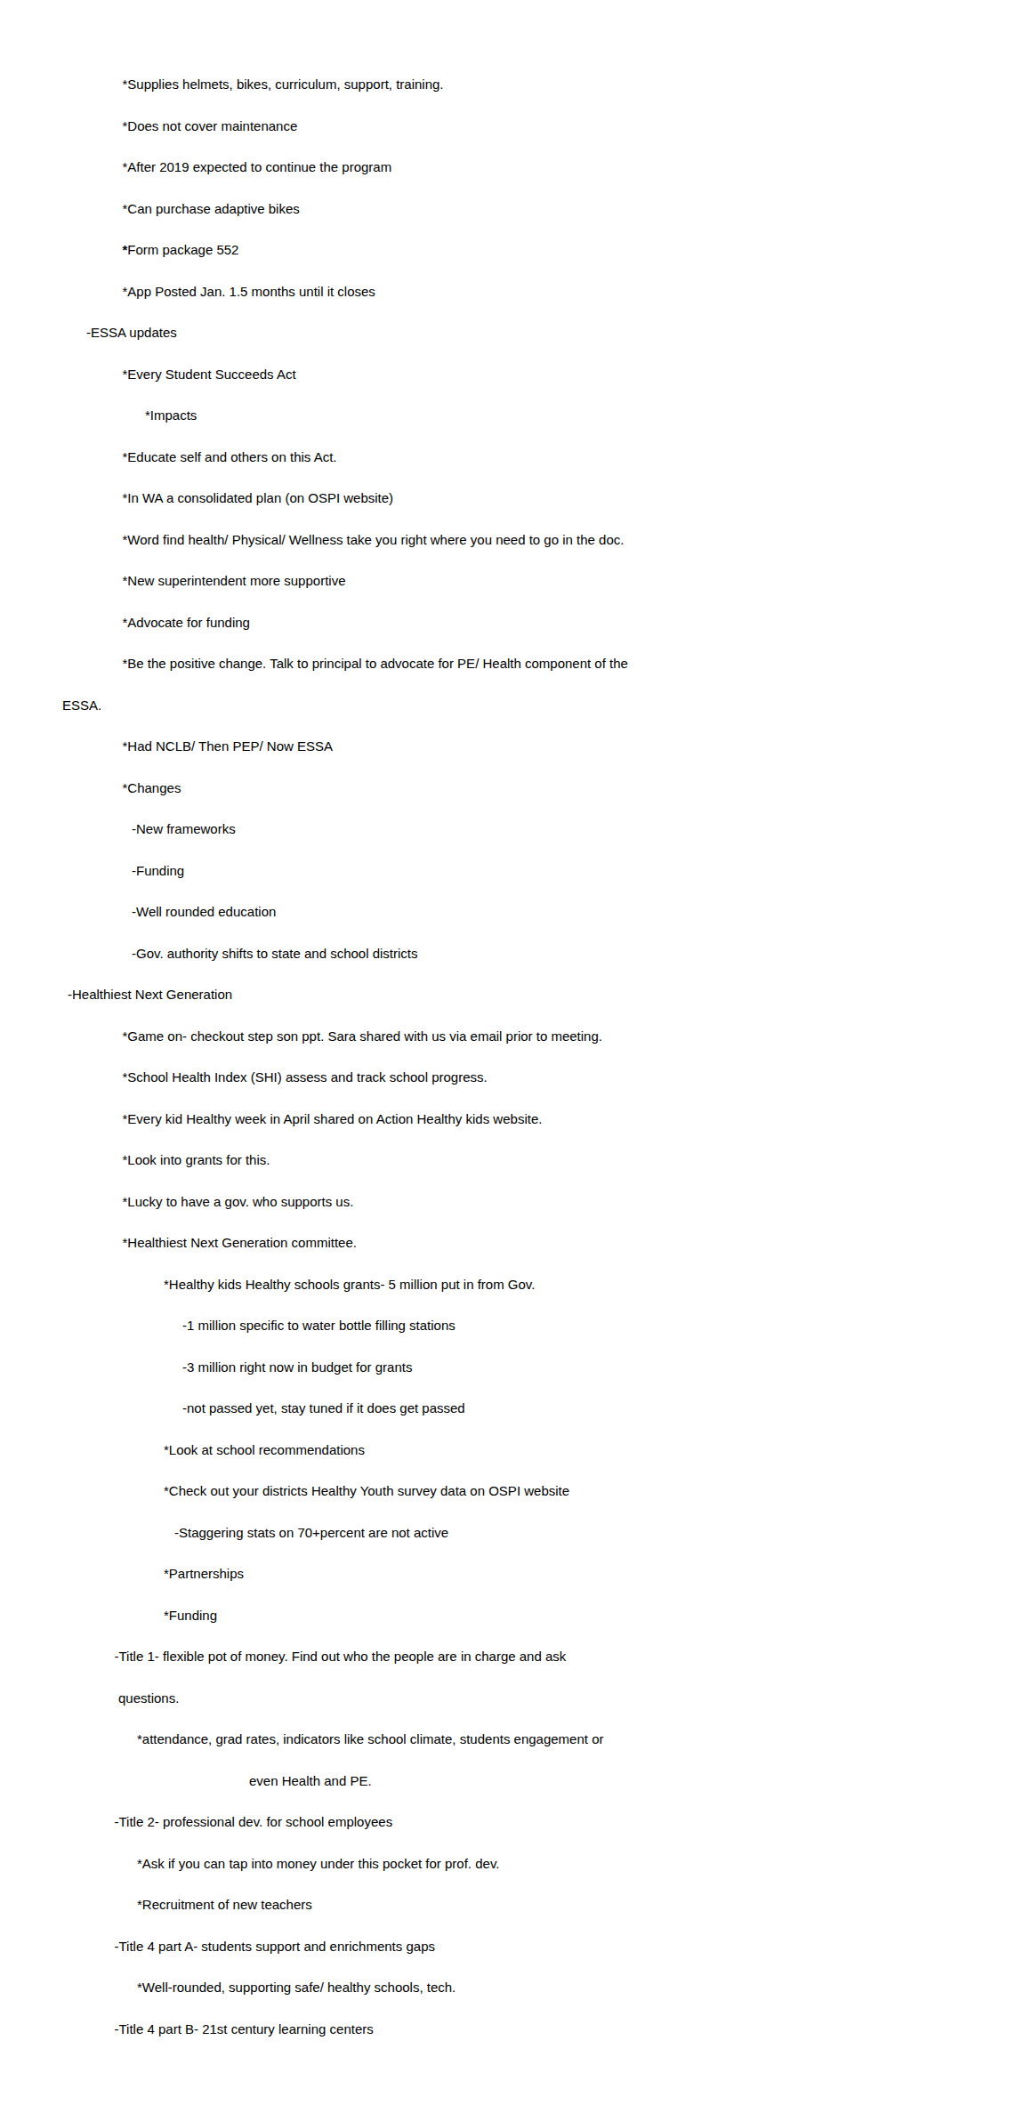*Supplies helmets, bikes, curriculum, support, training.
*Does not cover maintenance
*After 2019 expected to continue the program
*Can purchase adaptive bikes
*Form package 552
*App Posted Jan. 1.5 months until it closes
-ESSA updates
*Every Student Succeeds Act
*Impacts
*Educate self and others on this Act.
*In WA a consolidated plan (on OSPI website)
*Word find health/ Physical/ Wellness take you right where you need to go in the doc.
*New superintendent more supportive
*Advocate for funding
*Be the positive change. Talk to principal to advocate for PE/ Health component of the
ESSA.
*Had NCLB/ Then PEP/ Now ESSA
*Changes
-New frameworks
-Funding
-Well rounded education
-Gov. authority shifts to state and school districts
-Healthiest Next Generation
*Game on- checkout step son ppt. Sara shared with us via email prior to meeting.
*School Health Index (SHI) assess and track school progress.
*Every kid Healthy week in April shared on Action Healthy kids website.
*Look into grants for this.
*Lucky to have a gov. who supports us.
*Healthiest Next Generation committee.
*Healthy kids Healthy schools grants- 5 million put in from Gov.
-1 million specific to water bottle filling stations
-3 million right now in budget for grants
-not passed yet, stay tuned if it does get passed
*Look at school recommendations
*Check out your districts Healthy Youth survey data on OSPI website
-Staggering stats on 70+percent are not active
*Partnerships
*Funding
-Title 1- flexible pot of money. Find out who the people are in charge and ask
questions.
*attendance, grad rates, indicators like school climate, students engagement or
even Health and PE.
-Title 2- professional dev. for school employees
*Ask if you can tap into money under this pocket for prof. dev.
*Recruitment of new teachers
-Title 4 part A- students support and enrichments gaps
*Well-rounded, supporting safe/ healthy schools, tech.
-Title 4 part B- 21st century learning centers